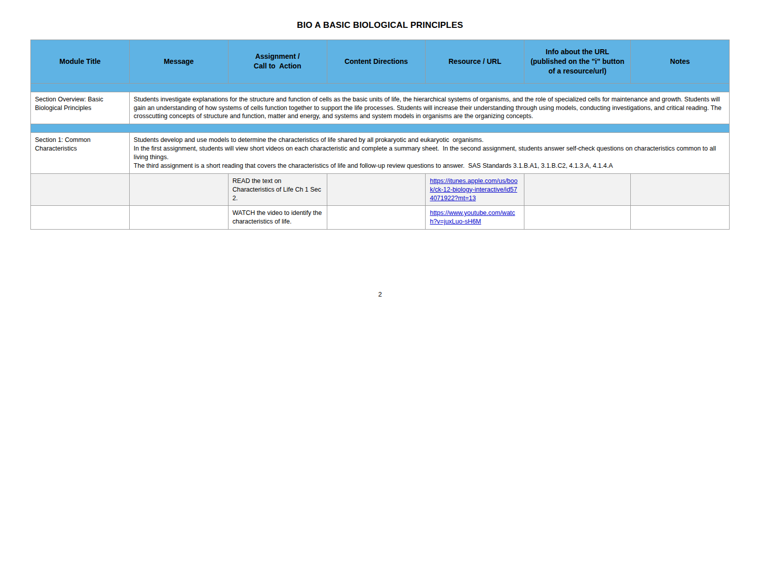BIO A BASIC BIOLOGICAL PRINCIPLES
| Module Title | Message | Assignment / Call to Action | Content Directions | Resource / URL | Info about the URL (published on the "i" button of a resource/url) | Notes |
| --- | --- | --- | --- | --- | --- | --- |
| Section Overview: Basic Biological Principles | Students investigate explanations for the structure and function of cells as the basic units of life, the hierarchical systems of organisms, and the role of specialized cells for maintenance and growth. Students will gain an understanding of how systems of cells function together to support the life processes. Students will increase their understanding through using models, conducting investigations, and critical reading. The crosscutting concepts of structure and function, matter and energy, and systems and system models in organisms are the organizing concepts. |
| Section 1: Common Characteristics | Students develop and use models to determine the characteristics of life shared by all prokaryotic and eukaryotic organisms. In the first assignment, students will view short videos on each characteristic and complete a summary sheet. In the second assignment, students answer self-check questions on characteristics common to all living things. The third assignment is a short reading that covers the characteristics of life and follow-up review questions to answer. SAS Standards 3.1.B.A1, 3.1.B.C2, 4.1.3.A, 4.1.4.A |
| | | READ the text on Characteristics of Life Ch 1 Sec 2. | | https://itunes.apple.com/us/book/ck-12-biology-interactive/id574071922?mt=13 | | |
| | | WATCH the video to identify the characteristics of life. | | https://www.youtube.com/watch?v=juxLuo-sH6M | | |
2